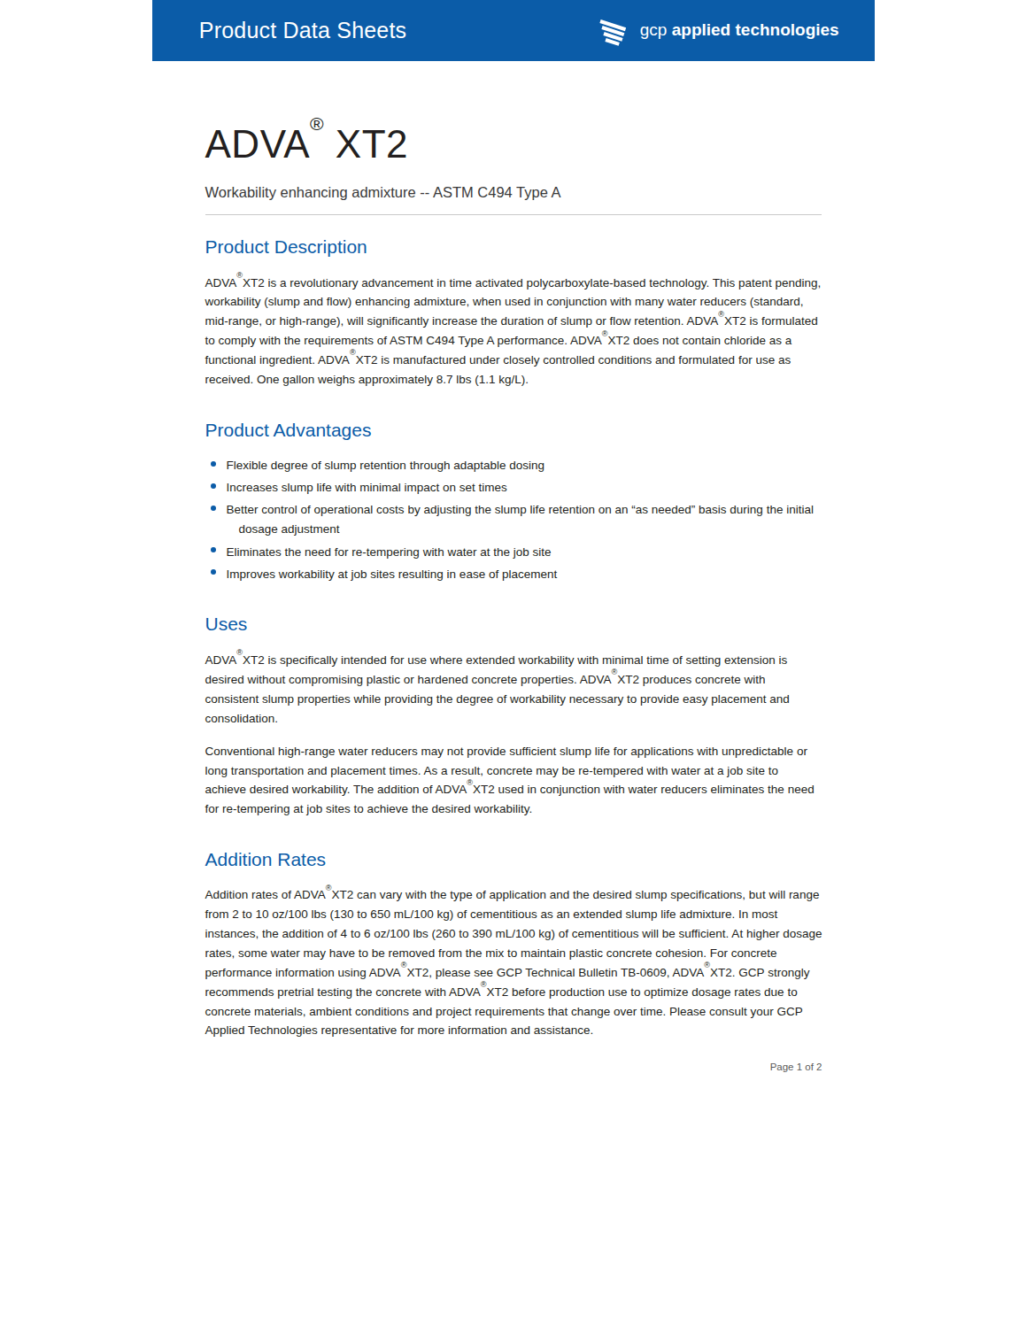Product Data Sheets
gcp applied technologies
ADVA® XT2
Workability enhancing admixture -- ASTM C494 Type A
Product Description
ADVA®XT2 is a revolutionary advancement in time activated polycarboxylate-based technology. This patent pending, workability (slump and flow) enhancing admixture, when used in conjunction with many water reducers (standard, mid-range, or high-range), will significantly increase the duration of slump or flow retention. ADVA®XT2 is formulated to comply with the requirements of ASTM C494 Type A performance. ADVA®XT2 does not contain chloride as a functional ingredient. ADVA®XT2 is manufactured under closely controlled conditions and formulated for use as received. One gallon weighs approximately 8.7 lbs (1.1 kg/L).
Product Advantages
Flexible degree of slump retention through adaptable dosing
Increases slump life with minimal impact on set times
Better control of operational costs by adjusting the slump life retention on an “as needed” basis during the initialdosage adjustment
Eliminates the need for re-tempering with water at the job site
Improves workability at job sites resulting in ease of placement
Uses
ADVA®XT2 is specifically intended for use where extended workability with minimal time of setting extension is desired without compromising plastic or hardened concrete properties. ADVA®XT2 produces concrete with consistent slump properties while providing the degree of workability necessary to provide easy placement and consolidation.
Conventional high-range water reducers may not provide sufficient slump life for applications with unpredictable or long transportation and placement times. As a result, concrete may be re-tempered with water at a job site to achieve desired workability. The addition of ADVA®XT2 used in conjunction with water reducers eliminates the need for re-tempering at job sites to achieve the desired workability.
Addition Rates
Addition rates of ADVA®XT2 can vary with the type of application and the desired slump specifications, but will range from 2 to 10 oz/100 lbs (130 to 650 mL/100 kg) of cementitious as an extended slump life admixture. In most instances, the addition of 4 to 6 oz/100 lbs (260 to 390 mL/100 kg) of cementitious will be sufficient. At higher dosage rates, some water may have to be removed from the mix to maintain plastic concrete cohesion. For concrete performance information using ADVA®XT2, please see GCP Technical Bulletin TB-0609, ADVA®XT2. GCP strongly recommends pretrial testing the concrete with ADVA®XT2 before production use to optimize dosage rates due to concrete materials, ambient conditions and project requirements that change over time. Please consult your GCP Applied Technologies representative for more information and assistance.
Page 1 of 2